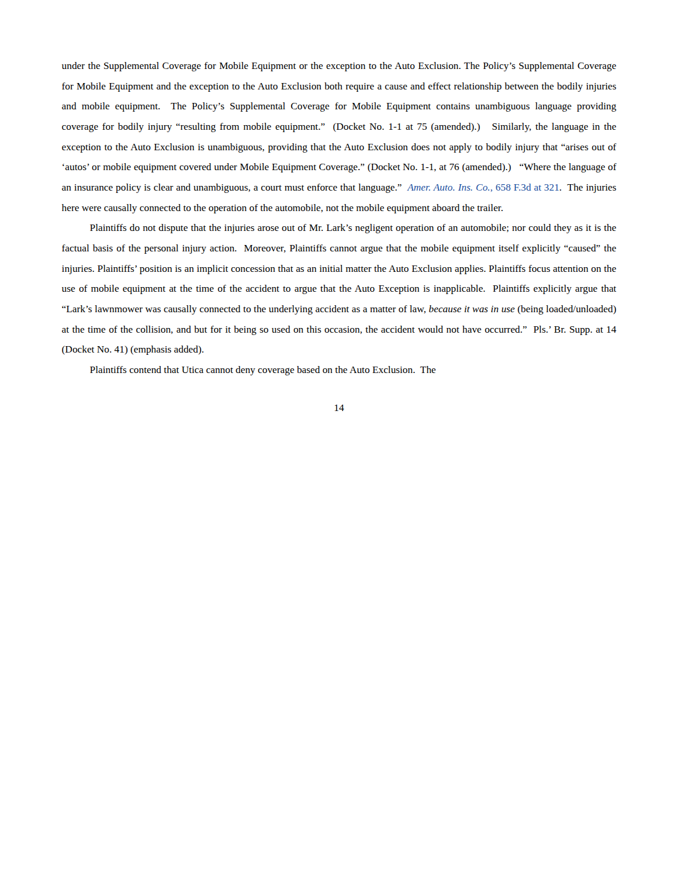under the Supplemental Coverage for Mobile Equipment or the exception to the Auto Exclusion. The Policy’s Supplemental Coverage for Mobile Equipment and the exception to the Auto Exclusion both require a cause and effect relationship between the bodily injuries and mobile equipment. The Policy’s Supplemental Coverage for Mobile Equipment contains unambiguous language providing coverage for bodily injury “resulting from mobile equipment.” (Docket No. 1-1 at 75 (amended).) Similarly, the language in the exception to the Auto Exclusion is unambiguous, providing that the Auto Exclusion does not apply to bodily injury that “arises out of ‘autos’ or mobile equipment covered under Mobile Equipment Coverage.” (Docket No. 1-1, at 76 (amended).) “Where the language of an insurance policy is clear and unambiguous, a court must enforce that language.” Amer. Auto. Ins. Co., 658 F.3d at 321. The injuries here were causally connected to the operation of the automobile, not the mobile equipment aboard the trailer.
Plaintiffs do not dispute that the injuries arose out of Mr. Lark’s negligent operation of an automobile; nor could they as it is the factual basis of the personal injury action. Moreover, Plaintiffs cannot argue that the mobile equipment itself explicitly “caused” the injuries. Plaintiffs’ position is an implicit concession that as an initial matter the Auto Exclusion applies. Plaintiffs focus attention on the use of mobile equipment at the time of the accident to argue that the Auto Exception is inapplicable. Plaintiffs explicitly argue that “Lark’s lawnmower was causally connected to the underlying accident as a matter of law, because it was in use (being loaded/unloaded) at the time of the collision, and but for it being so used on this occasion, the accident would not have occurred.” Pls.’ Br. Supp. at 14 (Docket No. 41) (emphasis added).
Plaintiffs contend that Utica cannot deny coverage based on the Auto Exclusion. The
14